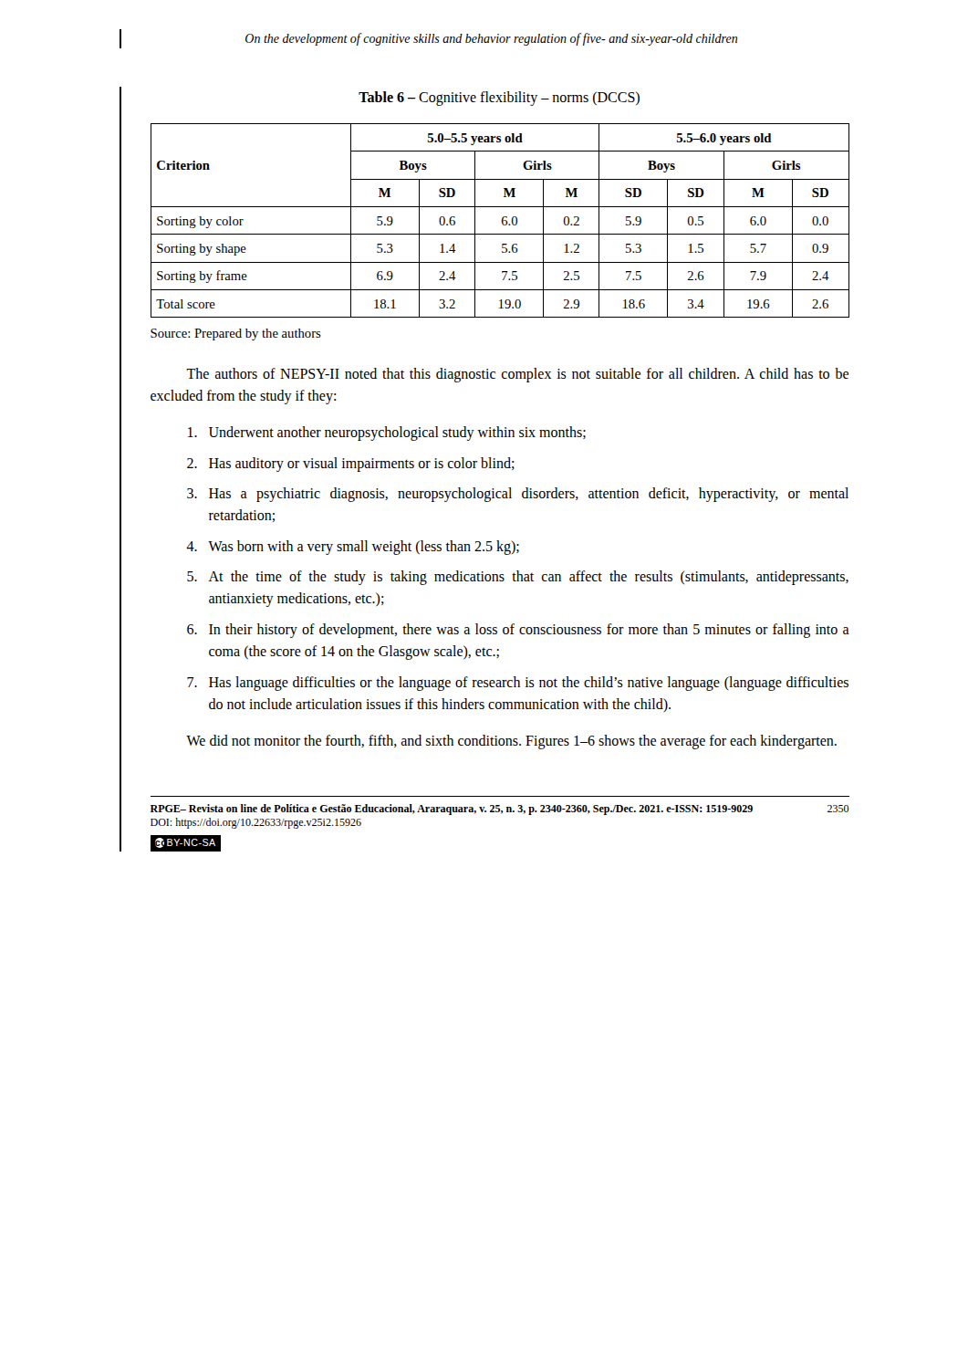On the development of cognitive skills and behavior regulation of five- and six-year-old children
Table 6 – Cognitive flexibility – norms (DCCS)
| Criterion | 5.0–5.5 years old | 5.5–6.0 years old |
| --- | --- | --- |
| Boys | Girls | Boys | Girls |
| M | SD | M | M | SD | SD | M | SD |
| Sorting by color | 5.9 | 0.6 | 6.0 | 0.2 | 5.9 | 0.5 | 6.0 | 0.0 |
| Sorting by shape | 5.3 | 1.4 | 5.6 | 1.2 | 5.3 | 1.5 | 5.7 | 0.9 |
| Sorting by frame | 6.9 | 2.4 | 7.5 | 2.5 | 7.5 | 2.6 | 7.9 | 2.4 |
| Total score | 18.1 | 3.2 | 19.0 | 2.9 | 18.6 | 3.4 | 19.6 | 2.6 |
Source: Prepared by the authors
The authors of NEPSY-II noted that this diagnostic complex is not suitable for all children. A child has to be excluded from the study if they:
Underwent another neuropsychological study within six months;
Has auditory or visual impairments or is color blind;
Has a psychiatric diagnosis, neuropsychological disorders, attention deficit, hyperactivity, or mental retardation;
Was born with a very small weight (less than 2.5 kg);
At the time of the study is taking medications that can affect the results (stimulants, antidepressants, antianxiety medications, etc.);
In their history of development, there was a loss of consciousness for more than 5 minutes or falling into a coma (the score of 14 on the Glasgow scale), etc.;
Has language difficulties or the language of research is not the child’s native language (language difficulties do not include articulation issues if this hinders communication with the child).
We did not monitor the fourth, fifth, and sixth conditions. Figures 1–6 shows the average for each kindergarten.
RPGE– Revista on line de Política e Gestão Educacional, Araraquara, v. 25, n. 3, p. 2340-2360, Sep./Dec. 2021. e-ISSN: 1519-9029
DOI: https://doi.org/10.22633/rpge.v25i2.15926
2350
cc BY-NC-SA